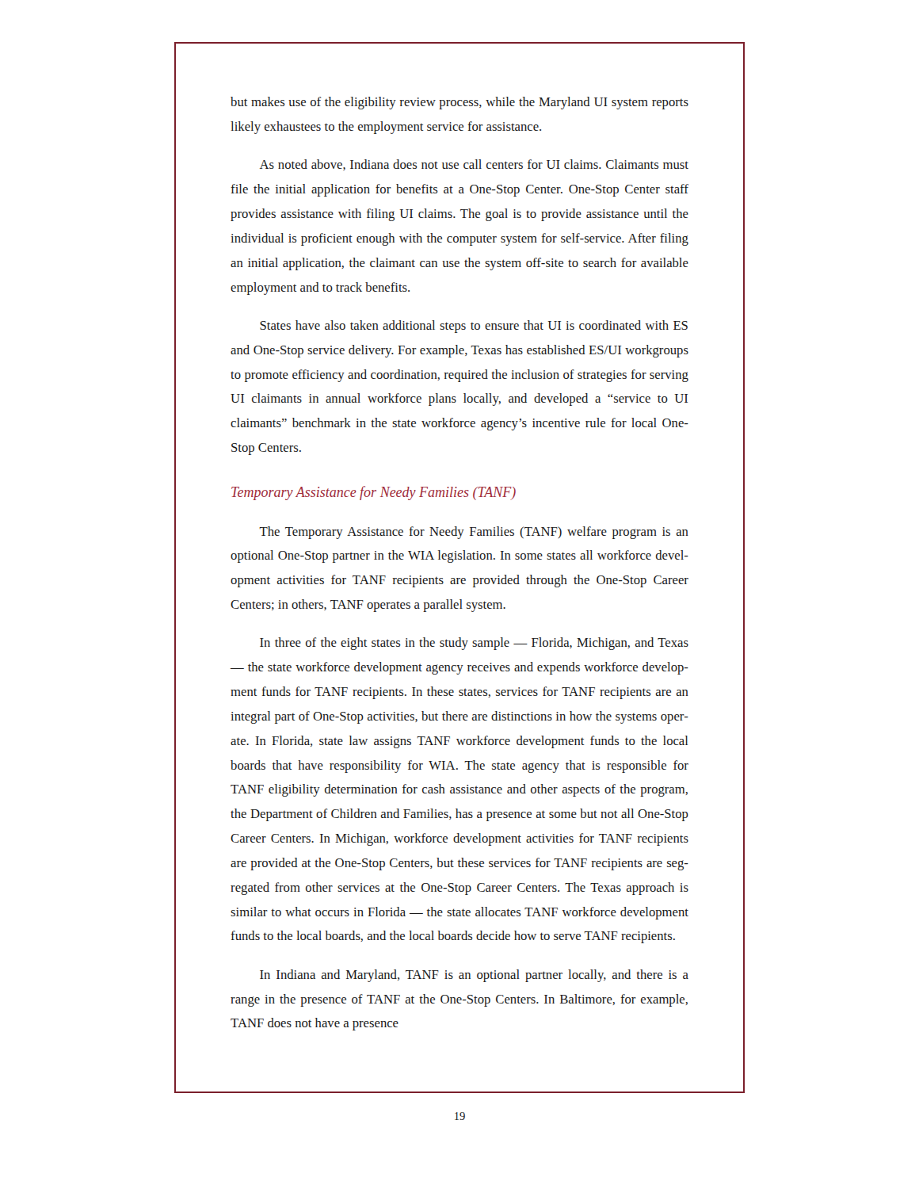but makes use of the eligibility review process, while the Maryland UI system reports likely exhaustees to the employment service for assistance.
As noted above, Indiana does not use call centers for UI claims. Claimants must file the initial application for benefits at a One-Stop Center. One-Stop Center staff provides assistance with filing UI claims. The goal is to provide assistance until the individual is proficient enough with the computer system for self-service. After filing an initial application, the claimant can use the system off-site to search for available employment and to track benefits.
States have also taken additional steps to ensure that UI is coordinated with ES and One-Stop service delivery. For example, Texas has established ES/UI workgroups to promote efficiency and coordination, required the inclusion of strategies for serving UI claimants in annual workforce plans locally, and developed a “service to UI claimants” benchmark in the state workforce agency’s incentive rule for local One-Stop Centers.
Temporary Assistance for Needy Families (TANF)
The Temporary Assistance for Needy Families (TANF) welfare program is an optional One-Stop partner in the WIA legislation. In some states all workforce development activities for TANF recipients are provided through the One-Stop Career Centers; in others, TANF operates a parallel system.
In three of the eight states in the study sample — Florida, Michigan, and Texas — the state workforce development agency receives and expends workforce development funds for TANF recipients. In these states, services for TANF recipients are an integral part of One-Stop activities, but there are distinctions in how the systems operate. In Florida, state law assigns TANF workforce development funds to the local boards that have responsibility for WIA. The state agency that is responsible for TANF eligibility determination for cash assistance and other aspects of the program, the Department of Children and Families, has a presence at some but not all One-Stop Career Centers. In Michigan, workforce development activities for TANF recipients are provided at the One-Stop Centers, but these services for TANF recipients are segregated from other services at the One-Stop Career Centers. The Texas approach is similar to what occurs in Florida — the state allocates TANF workforce development funds to the local boards, and the local boards decide how to serve TANF recipients.
In Indiana and Maryland, TANF is an optional partner locally, and there is a range in the presence of TANF at the One-Stop Centers. In Baltimore, for example, TANF does not have a presence
19